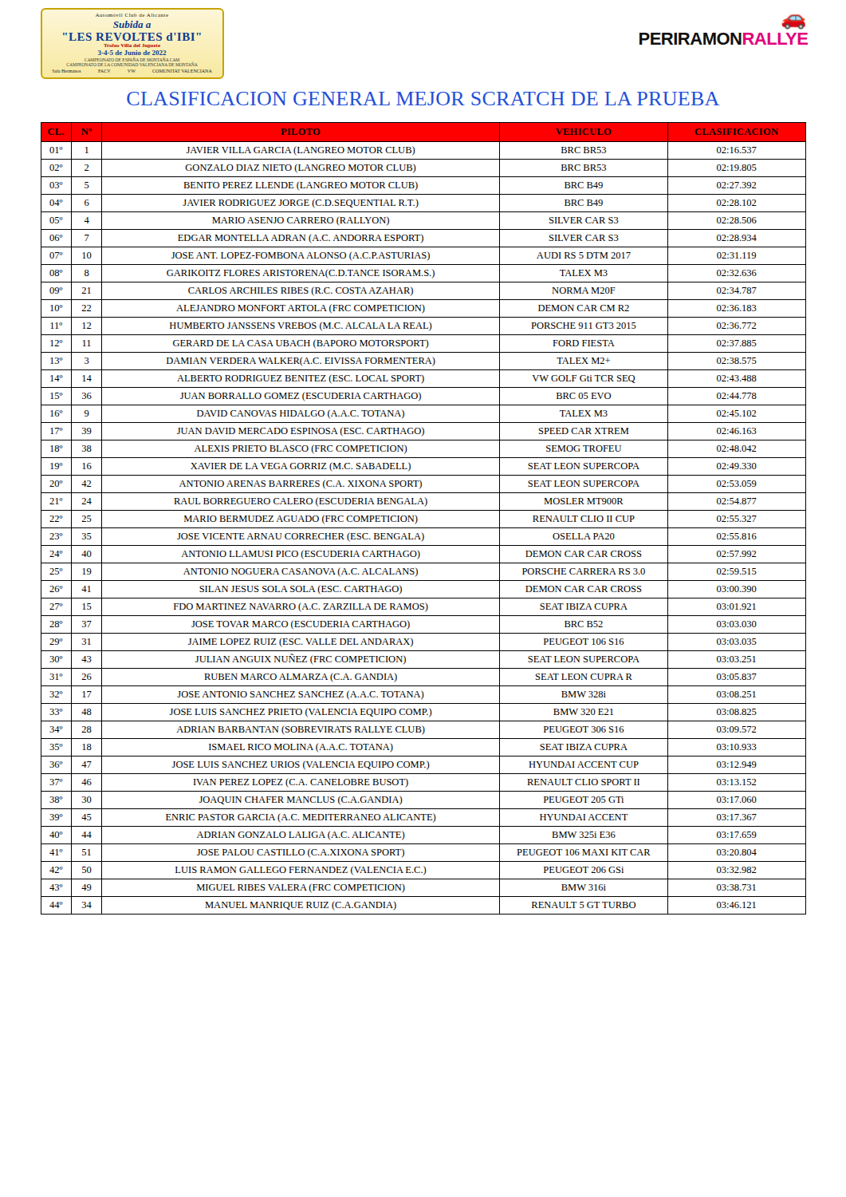Automóvil Club de Alicante
Subida a
"LES REVOLTES d'IBI"
Trofeo Villa del Juguete
3-4-5 de Junio de 2022
CAMPEONATO DE ESPAÑA DE MONTAÑA CAM
CAMPEONATO DE LA COMUNIDAD VALENCIANA DE MONTAÑA
Sala Hermanos FACV VW COMUNITAT VALENCIANA
🚗
PERI RAMON RALLYE
CLASIFICACION GENERAL MEJOR SCRATCH DE LA PRUEBA
| CL. | Nº | PILOTO | VEHICULO | CLASIFICACION |
| --- | --- | --- | --- | --- |
| 01º | 1 | JAVIER VILLA GARCIA (LANGREO MOTOR CLUB) | BRC BR53 | 02:16.537 |
| 02º | 2 | GONZALO DIAZ NIETO (LANGREO MOTOR CLUB) | BRC BR53 | 02:19.805 |
| 03º | 5 | BENITO PEREZ LLENDE (LANGREO MOTOR CLUB) | BRC B49 | 02:27.392 |
| 04º | 6 | JAVIER RODRIGUEZ JORGE (C.D.SEQUENTIAL R.T.) | BRC B49 | 02:28.102 |
| 05º | 4 | MARIO ASENJO CARRERO (RALLYON) | SILVER CAR S3 | 02:28.506 |
| 06º | 7 | EDGAR MONTELLA ADRAN (A.C. ANDORRA ESPORT) | SILVER CAR S3 | 02:28.934 |
| 07º | 10 | JOSE ANT. LOPEZ-FOMBONA ALONSO (A.C.P.ASTURIAS) | AUDI RS 5 DTM 2017 | 02:31.119 |
| 08º | 8 | GARIKOITZ FLORES ARISTORENA(C.D.TANCE ISORAM.S.) | TALEX M3 | 02:32.636 |
| 09º | 21 | CARLOS ARCHILES RIBES (R.C. COSTA AZAHAR) | NORMA M20F | 02:34.787 |
| 10º | 22 | ALEJANDRO MONFORT ARTOLA (FRC COMPETICION) | DEMON CAR CM R2 | 02:36.183 |
| 11º | 12 | HUMBERTO JANSSENS VREBOS (M.C. ALCALA LA REAL) | PORSCHE 911 GT3 2015 | 02:36.772 |
| 12º | 11 | GERARD DE LA CASA UBACH (BAPORO MOTORSPORT) | FORD FIESTA | 02:37.885 |
| 13º | 3 | DAMIAN VERDERA WALKER(A.C. EIVISSA FORMENTERA) | TALEX M2+ | 02:38.575 |
| 14º | 14 | ALBERTO RODRIGUEZ BENITEZ (ESC. LOCAL SPORT) | VW GOLF Gti TCR SEQ | 02:43.488 |
| 15º | 36 | JUAN BORRALLO GOMEZ (ESCUDERIA CARTHAGO) | BRC 05 EVO | 02:44.778 |
| 16º | 9 | DAVID CANOVAS HIDALGO (A.A.C. TOTANA) | TALEX M3 | 02:45.102 |
| 17º | 39 | JUAN DAVID MERCADO ESPINOSA (ESC. CARTHAGO) | SPEED CAR XTREM | 02:46.163 |
| 18º | 38 | ALEXIS PRIETO BLASCO (FRC COMPETICION) | SEMOG TROFEU | 02:48.042 |
| 19º | 16 | XAVIER DE LA VEGA GORRIZ (M.C. SABADELL) | SEAT LEON SUPERCOPA | 02:49.330 |
| 20º | 42 | ANTONIO ARENAS BARRERES (C.A. XIXONA SPORT) | SEAT LEON SUPERCOPA | 02:53.059 |
| 21º | 24 | RAUL BORREGUERO CALERO (ESCUDERIA BENGALA) | MOSLER MT900R | 02:54.877 |
| 22º | 25 | MARIO BERMUDEZ AGUADO (FRC COMPETICION) | RENAULT CLIO II CUP | 02:55.327 |
| 23º | 35 | JOSE VICENTE ARNAU CORRECHER (ESC. BENGALA) | OSELLA PA20 | 02:55.816 |
| 24º | 40 | ANTONIO LLAMUSI PICO (ESCUDERIA CARTHAGO) | DEMON CAR CAR CROSS | 02:57.992 |
| 25º | 19 | ANTONIO NOGUERA CASANOVA (A.C. ALCALANS) | PORSCHE CARRERA RS 3.0 | 02:59.515 |
| 26º | 41 | SILAN JESUS SOLA SOLA (ESC. CARTHAGO) | DEMON CAR CAR CROSS | 03:00.390 |
| 27º | 15 | FDO MARTINEZ NAVARRO (A.C. ZARZILLA DE RAMOS) | SEAT IBIZA CUPRA | 03:01.921 |
| 28º | 37 | JOSE TOVAR MARCO (ESCUDERIA CARTHAGO) | BRC B52 | 03:03.030 |
| 29º | 31 | JAIME LOPEZ RUIZ (ESC. VALLE DEL ANDARAX) | PEUGEOT 106 S16 | 03:03.035 |
| 30º | 43 | JULIAN ANGUIX NUÑEZ (FRC COMPETICION) | SEAT LEON SUPERCOPA | 03:03.251 |
| 31º | 26 | RUBEN MARCO ALMARZA (C.A. GANDIA) | SEAT LEON CUPRA R | 03:05.837 |
| 32º | 17 | JOSE ANTONIO SANCHEZ SANCHEZ (A.A.C. TOTANA) | BMW 328i | 03:08.251 |
| 33º | 48 | JOSE LUIS SANCHEZ PRIETO (VALENCIA EQUIPO COMP.) | BMW 320 E21 | 03:08.825 |
| 34º | 28 | ADRIAN BARBANTAN (SOBREVIRATS RALLYE CLUB) | PEUGEOT 306 S16 | 03:09.572 |
| 35º | 18 | ISMAEL RICO MOLINA (A.A.C. TOTANA) | SEAT IBIZA CUPRA | 03:10.933 |
| 36º | 47 | JOSE LUIS SANCHEZ URIOS (VALENCIA EQUIPO COMP.) | HYUNDAI ACCENT CUP | 03:12.949 |
| 37º | 46 | IVAN PEREZ LOPEZ (C.A. CANELOBRE BUSOT) | RENAULT CLIO SPORT II | 03:13.152 |
| 38º | 30 | JOAQUIN CHAFER MANCLUS (C.A.GANDIA) | PEUGEOT 205 GTi | 03:17.060 |
| 39º | 45 | ENRIC PASTOR GARCIA (A.C. MEDITERRANEO ALICANTE) | HYUNDAI ACCENT | 03:17.367 |
| 40º | 44 | ADRIAN GONZALO LALIGA (A.C. ALICANTE) | BMW 325i E36 | 03:17.659 |
| 41º | 51 | JOSE PALOU CASTILLO (C.A.XIXONA SPORT) | PEUGEOT 106 MAXI KIT CAR | 03:20.804 |
| 42º | 50 | LUIS RAMON GALLEGO FERNANDEZ (VALENCIA E.C.) | PEUGEOT 206 GSi | 03:32.982 |
| 43º | 49 | MIGUEL RIBES VALERA (FRC COMPETICION) | BMW 316i | 03:38.731 |
| 44º | 34 | MANUEL MANRIQUE RUIZ (C.A.GANDIA) | RENAULT 5 GT TURBO | 03:46.121 |